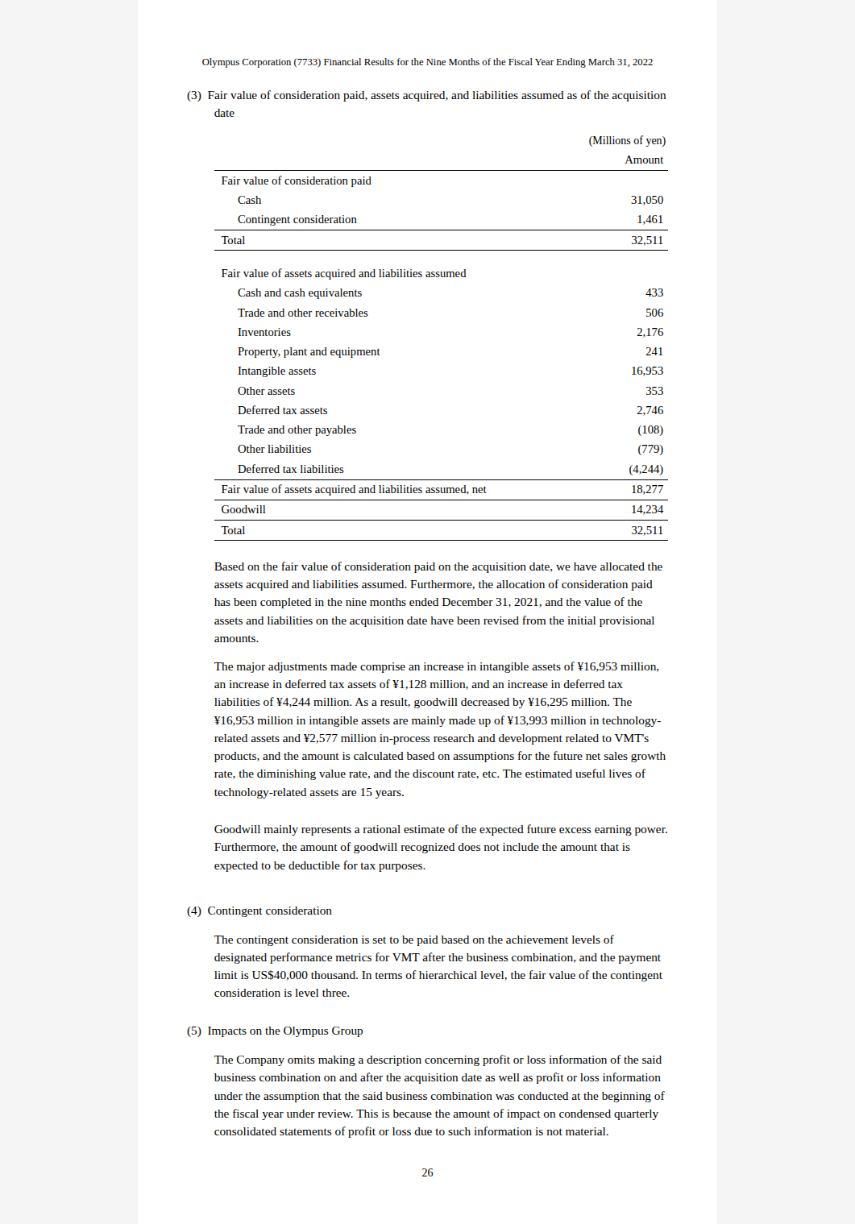Olympus Corporation (7733) Financial Results for the Nine Months of the Fiscal Year Ending March 31, 2022
(3) Fair value of consideration paid, assets acquired, and liabilities assumed as of the acquisition date
(Millions of yen)
| | Amount |
| Fair value of consideration paid | |
| Cash | 31,050 |
| Contingent consideration | 1,461 |
| Total | 32,511 |
| Fair value of assets acquired and liabilities assumed | |
| Cash and cash equivalents | 433 |
| Trade and other receivables | 506 |
| Inventories | 2,176 |
| Property, plant and equipment | 241 |
| Intangible assets | 16,953 |
| Other assets | 353 |
| Deferred tax assets | 2,746 |
| Trade and other payables | (108) |
| Other liabilities | (779) |
| Deferred tax liabilities | (4,244) |
| Fair value of assets acquired and liabilities assumed, net | 18,277 |
| Goodwill | 14,234 |
| Total | 32,511 |
Based on the fair value of consideration paid on the acquisition date, we have allocated the assets acquired and liabilities assumed. Furthermore, the allocation of consideration paid has been completed in the nine months ended December 31, 2021, and the value of the assets and liabilities on the acquisition date have been revised from the initial provisional amounts.
The major adjustments made comprise an increase in intangible assets of ¥16,953 million, an increase in deferred tax assets of ¥1,128 million, and an increase in deferred tax liabilities of ¥4,244 million. As a result, goodwill decreased by ¥16,295 million. The ¥16,953 million in intangible assets are mainly made up of ¥13,993 million in technology-related assets and ¥2,577 million in-process research and development related to VMT's products, and the amount is calculated based on assumptions for the future net sales growth rate, the diminishing value rate, and the discount rate, etc. The estimated useful lives of technology-related assets are 15 years.
Goodwill mainly represents a rational estimate of the expected future excess earning power. Furthermore, the amount of goodwill recognized does not include the amount that is expected to be deductible for tax purposes.
(4) Contingent consideration
The contingent consideration is set to be paid based on the achievement levels of designated performance metrics for VMT after the business combination, and the payment limit is US$40,000 thousand. In terms of hierarchical level, the fair value of the contingent consideration is level three.
(5) Impacts on the Olympus Group
The Company omits making a description concerning profit or loss information of the said business combination on and after the acquisition date as well as profit or loss information under the assumption that the said business combination was conducted at the beginning of the fiscal year under review. This is because the amount of impact on condensed quarterly consolidated statements of profit or loss due to such information is not material.
26